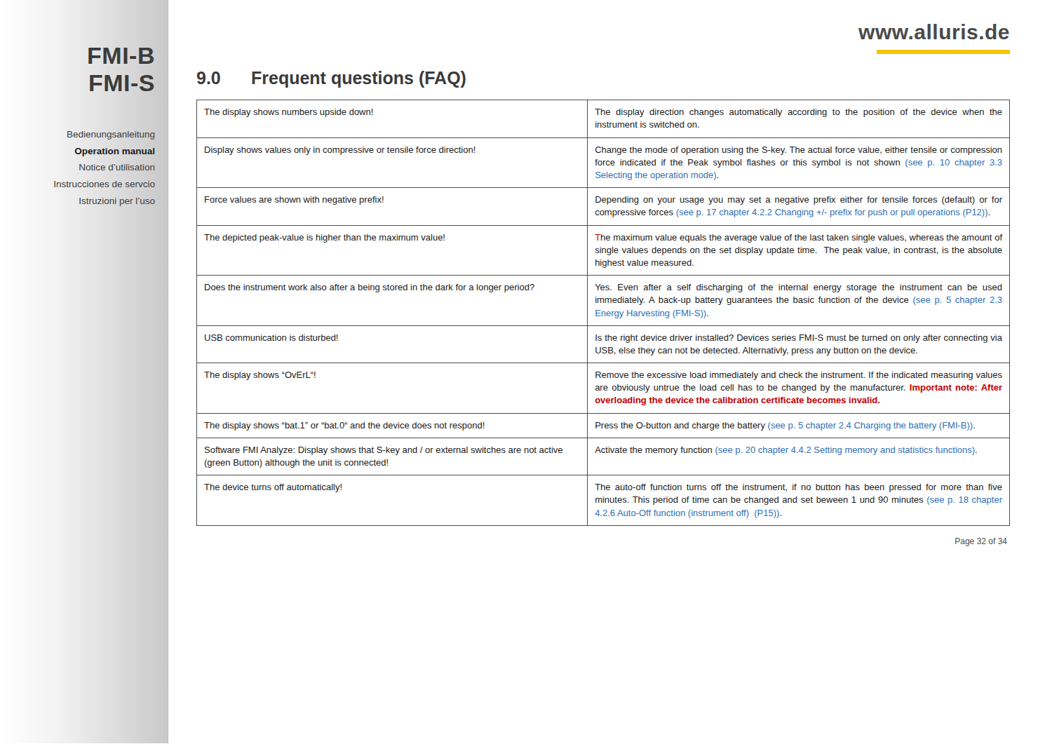FMI-B
FMI-S
Bedienungsanleitung
Operation manual
Notice d’utilisation
Instrucciones de servcio
Istruzioni per l’uso
www.alluris.de
9.0 Frequent questions (FAQ)
| The display shows numbers upside down! | The display direction changes automatically according to the position of the device when the instrument is switched on. |
| Display shows values only in compressive or tensile force direction! | Change the mode of operation using the S-key. The actual force value, either tensile or compression force indicated if the Peak symbol flashes or this symbol is not shown (see p. 10 chapter 3.3 Selecting the operation mode) . |
| Force values are shown with negative prefix! | Depending on your usage you may set a negative prefix either for tensile forces (default) or for compressive forces (see p. 17 chapter 4.2.2 Changing +/- prefix for push or pull operations (P12)) . |
| The depicted peak-value is higher than the maximum value! | T he maximum value equals the average value of the last taken single values, whereas the amount of single values depends on the set display update time. The peak value, in contrast, is the absolute highest value measured. |
| Does the instrument work also after a being stored in the dark for a longer period? | Yes. Even after a self discharging of the internal energy storage the instrument can be used immediately. A back-up battery guarantees the basic function of the device (see p. 5 chapter 2.3 Energy Harvesting (FMI-S)) . |
| USB communication is disturbed! | Is the right device driver installed? Devices series FMI-S must be turned on only after connecting via USB, else they can not be detected. Alternativly, press any button on the device. |
| The display shows “OvErL“! | Remove the excessive load immediately and check the instrument. If the indicated measuring values are obviously untrue the load cell has to be changed by the manufacturer. Important note: After overloading the device the calibration certificate becomes invalid. |
| The display shows “bat.1” or “bat.0“ and the device does not respond! | Press the O-button and charge the battery (see p. 5 chapter 2.4 Charging the battery (FMI-B)) . |
| Software FMI Analyze: Display shows that S-key and / or external switches are not active (green Button) although the unit is connected! | Activate the memory function (see p. 20 chapter 4.4.2 Setting memory and statistics functions) . |
| The device turns off automatically! | The auto-off function turns off the instrument, if no button has been pressed for more than five minutes. This period of time can be changed and set beween 1 und 90 minutes (see p. 18 chapter 4.2.6 Auto-Off function (instrument off) (P15)) . |
Page 32 of 34